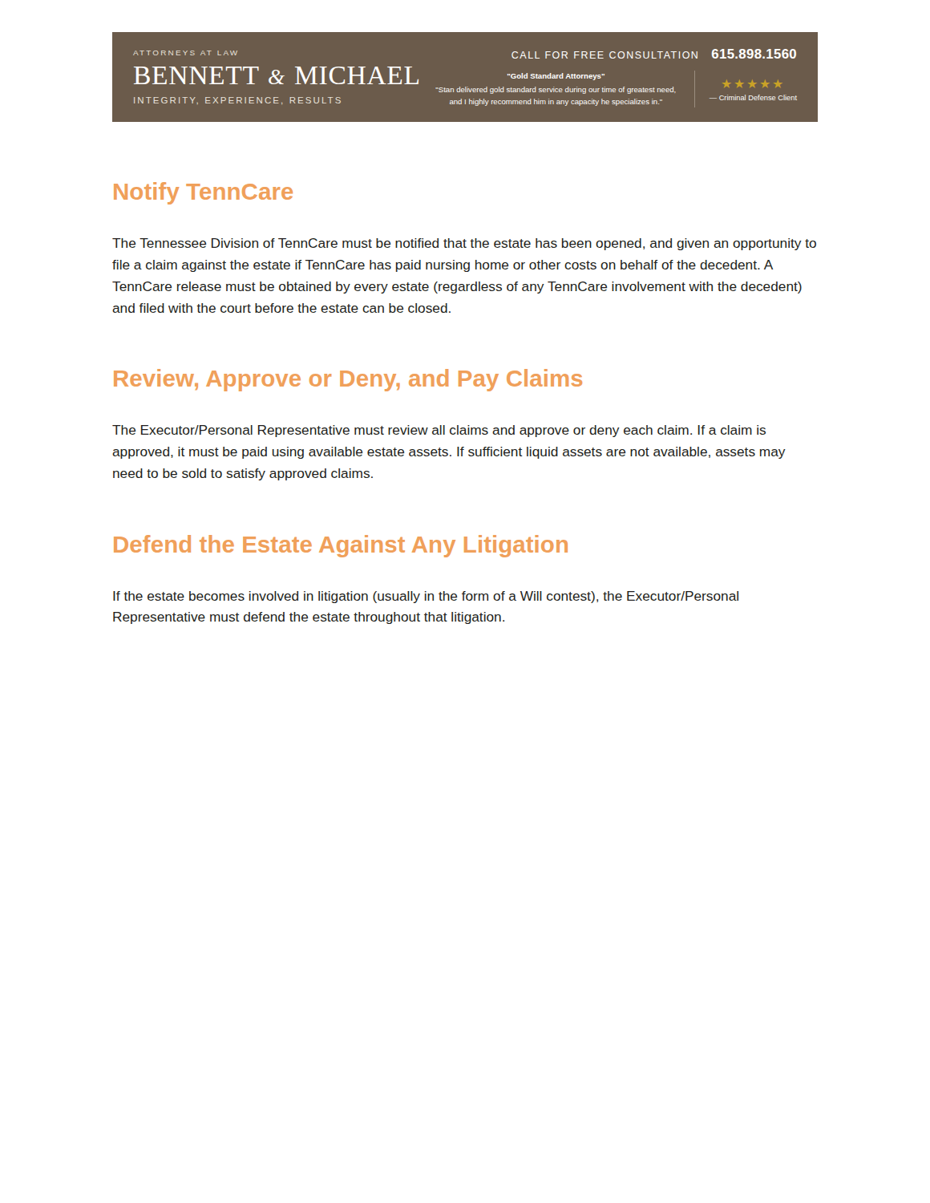Attorneys at Law BENNETT & MICHAEL Integrity, Experience, Results
Call for Free Consultation 615.898.1560
"Gold Standard Attorneys" "Stan delivered gold standard service during our time of greatest need, and I highly recommend him in any capacity he specializes in."
★★★★★ — Criminal Defense Client
Notify TennCare
The Tennessee Division of TennCare must be notified that the estate has been opened, and given an opportunity to file a claim against the estate if TennCare has paid nursing home or other costs on behalf of the decedent. A TennCare release must be obtained by every estate (regardless of any TennCare involvement with the decedent) and filed with the court before the estate can be closed.
Review, Approve or Deny, and Pay Claims
The Executor/Personal Representative must review all claims and approve or deny each claim. If a claim is approved, it must be paid using available estate assets. If sufficient liquid assets are not available, assets may need to be sold to satisfy approved claims.
Defend the Estate Against Any Litigation
If the estate becomes involved in litigation (usually in the form of a Will contest), the Executor/Personal Representative must defend the estate throughout that litigation.